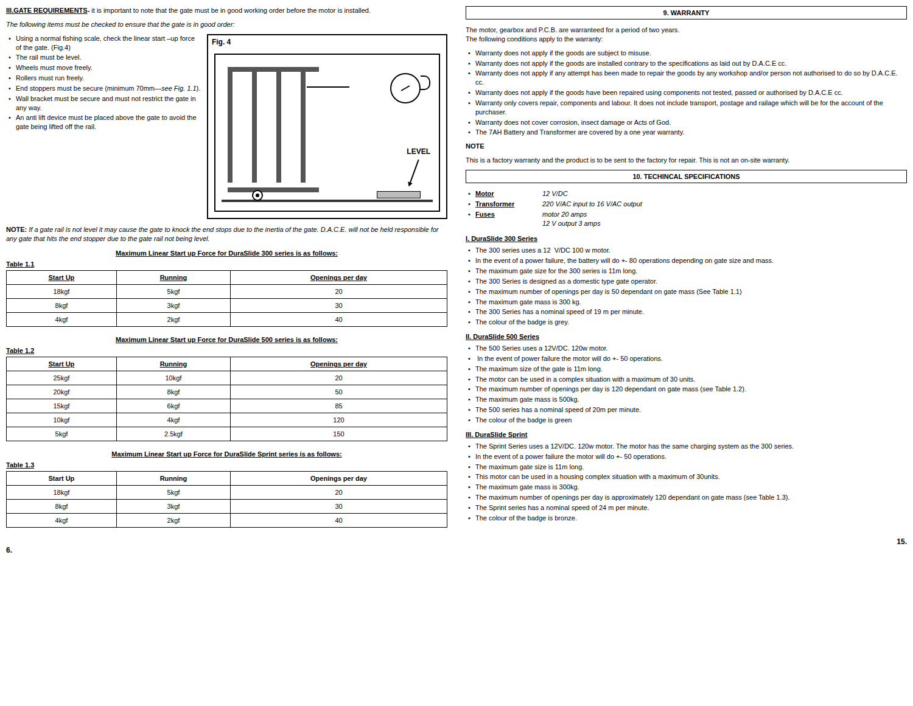III.GATE REQUIREMENTS- it is important to note that the gate must be in good working order before the motor is installed.
The following items must be checked to ensure that the gate is in good order:
Using a normal fishing scale, check the linear start –up force of the gate. (Fig.4)
The rail must be level.
Wheels must move freely.
Rollers must run freely.
End stoppers must be secure (minimum 70mm—see Fig. 1.1).
Wall bracket must be secure and must not restrict the gate in any way.
An anti lift device must be placed above the gate to avoid the gate being lifted off the rail.
Fig. 4
LEVEL
NOTE: If a gate rail is not level it may cause the gate to knock the end stops due to the inertia of the gate. D.A.C.E. will not be held responsible for any gate that hits the end stopper due to the gate rail not being level.
Maximum Linear Start up Force for DuraSlide 300 series is as follows:
Table 1.1
| Start Up | Running | Openings per day |
| --- | --- | --- |
| 18kgf | 5kgf | 20 |
| 8kgf | 3kgf | 30 |
| 4kgf | 2kgf | 40 |
Maximum Linear Start up Force for DuraSlide 500 series is as follows:
Table 1.2
| Start Up | Running | Openings per day |
| --- | --- | --- |
| 25kgf | 10kgf | 20 |
| 20kgf | 8kgf | 50 |
| 15kgf | 6kgf | 85 |
| 10kgf | 4kgf | 120 |
| 5kgf | 2.5kgf | 150 |
Maximum Linear Start up Force for DuraSlide Sprint series is as follows:
Table 1.3
| Start Up | Running | Openings per day |
| --- | --- | --- |
| 18kgf | 5kgf | 20 |
| 8kgf | 3kgf | 30 |
| 4kgf | 2kgf | 40 |
6.
9. WARRANTY
The motor, gearbox and P.C.B. are warranteed for a period of two years.
The following conditions apply to the warranty:
Warranty does not apply if the goods are subject to misuse.
Warranty does not apply if the goods are installed contrary to the specifications as laid out by D.A.C.E cc.
Warranty does not apply if any attempt has been made to repair the goods by any workshop and/or person not authorised to do so by D.A.C.E. cc.
Warranty does not apply if the goods have been repaired using components not tested, passed or authorised by D.A.C.E cc.
Warranty only covers repair, components and labour. It does not include transport, postage and railage which will be for the account of the purchaser.
Warranty does not cover corrosion, insect damage or Acts of God.
The 7AH Battery and Transformer are covered by a one year warranty.
NOTE
This is a factory warranty and the product is to be sent to the factory for repair. This is not an on-site warranty.
10. TECHINCAL SPECIFICATIONS
Motor 12 V/DC
Transformer 220 V/AC input to 16 V/AC output
Fuses motor 20 amps
12 V output 3 amps
I. DuraSlide 300 Series
The 300 series uses a 12 V/DC 100 w motor.
In the event of a power failure, the battery will do +- 80 operations depending on gate size and mass.
The maximum gate size for the 300 series is 11m long.
The 300 Series is designed as a domestic type gate operator.
The maximum number of openings per day is 50 dependant on gate mass (See Table 1.1)
The maximum gate mass is 300 kg.
The 300 Series has a nominal speed of 19 m per minute.
The colour of the badge is grey.
II. DuraSlide 500 Series
The 500 Series uses a 12V/DC. 120w motor.
In the event of power failure the motor will do +- 50 operations.
The maximum size of the gate is 11m long.
The motor can be used in a complex situation with a maximum of 30 units.
The maximum number of openings per day is 120 dependant on gate mass (see Table 1.2).
The maximum gate mass is 500kg.
The 500 series has a nominal speed of 20m per minute.
The colour of the badge is green
III. DuraSlide Sprint
The Sprint Series uses a 12V/DC. 120w motor. The motor has the same charging system as the 300 series.
In the event of a power failure the motor will do +- 50 operations.
The maximum gate size is 11m long.
This motor can be used in a housing complex situation with a maximum of 30units.
The maximum gate mass is 300kg.
The maximum number of openings per day is approximately 120 dependant on gate mass (see Table 1.3).
The Sprint series has a nominal speed of 24 m per minute.
The colour of the badge is bronze.
15.